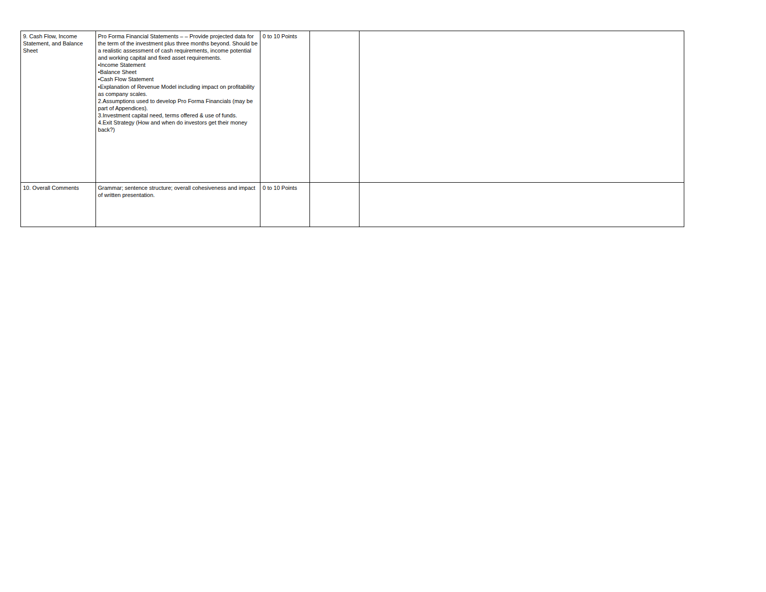| 9. Cash Flow, Income Statement, and Balance Sheet | Pro Forma Financial Statements – – Provide projected data for the term of the investment plus three months beyond. Should be a realistic assessment of cash requirements, income potential and working capital and fixed asset requirements. •Income Statement •Balance Sheet •Cash Flow Statement •Explanation of Revenue Model including impact on profitability as company scales. 2.Assumptions used to develop Pro Forma Financials (may be part of Appendices). 3.Investment capital need, terms offered & use of funds. 4.Exit Strategy (How and when do investors get their money back?) | 0 to 10 Points | | |
| 10. Overall Comments | Grammar; sentence structure; overall cohesiveness and impact of written presentation. | 0 to 10 Points | | |